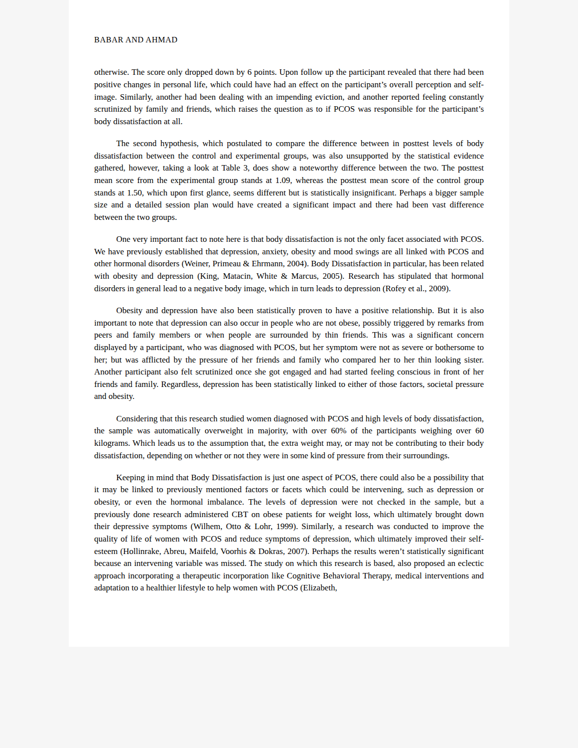BABAR AND AHMAD
otherwise. The score only dropped down by 6 points. Upon follow up the participant revealed that there had been positive changes in personal life, which could have had an effect on the participant’s overall perception and self-image. Similarly, another had been dealing with an impending eviction, and another reported feeling constantly scrutinized by family and friends, which raises the question as to if PCOS was responsible for the participant’s body dissatisfaction at all.
The second hypothesis, which postulated to compare the difference between in posttest levels of body dissatisfaction between the control and experimental groups, was also unsupported by the statistical evidence gathered, however, taking a look at Table 3, does show a noteworthy difference between the two. The posttest mean score from the experimental group stands at 1.09, whereas the posttest mean score of the control group stands at 1.50, which upon first glance, seems different but is statistically insignificant. Perhaps a bigger sample size and a detailed session plan would have created a significant impact and there had been vast difference between the two groups.
One very important fact to note here is that body dissatisfaction is not the only facet associated with PCOS. We have previously established that depression, anxiety, obesity and mood swings are all linked with PCOS and other hormonal disorders (Weiner, Primeau & Ehrmann, 2004). Body Dissatisfaction in particular, has been related with obesity and depression (King, Matacin, White & Marcus, 2005). Research has stipulated that hormonal disorders in general lead to a negative body image, which in turn leads to depression (Rofey et al., 2009).
Obesity and depression have also been statistically proven to have a positive relationship. But it is also important to note that depression can also occur in people who are not obese, possibly triggered by remarks from peers and family members or when people are surrounded by thin friends. This was a significant concern displayed by a participant, who was diagnosed with PCOS, but her symptom were not as severe or bothersome to her; but was afflicted by the pressure of her friends and family who compared her to her thin looking sister. Another participant also felt scrutinized once she got engaged and had started feeling conscious in front of her friends and family. Regardless, depression has been statistically linked to either of those factors, societal pressure and obesity.
Considering that this research studied women diagnosed with PCOS and high levels of body dissatisfaction, the sample was automatically overweight in majority, with over 60% of the participants weighing over 60 kilograms. Which leads us to the assumption that, the extra weight may, or may not be contributing to their body dissatisfaction, depending on whether or not they were in some kind of pressure from their surroundings.
Keeping in mind that Body Dissatisfaction is just one aspect of PCOS, there could also be a possibility that it may be linked to previously mentioned factors or facets which could be intervening, such as depression or obesity, or even the hormonal imbalance. The levels of depression were not checked in the sample, but a previously done research administered CBT on obese patients for weight loss, which ultimately brought down their depressive symptoms (Wilhem, Otto & Lohr, 1999). Similarly, a research was conducted to improve the quality of life of women with PCOS and reduce symptoms of depression, which ultimately improved their self-esteem (Hollinrake, Abreu, Maifeld, Voorhis & Dokras, 2007). Perhaps the results weren’t statistically significant because an intervening variable was missed. The study on which this research is based, also proposed an eclectic approach incorporating a therapeutic incorporation like Cognitive Behavioral Therapy, medical interventions and adaptation to a healthier lifestyle to help women with PCOS (Elizabeth,